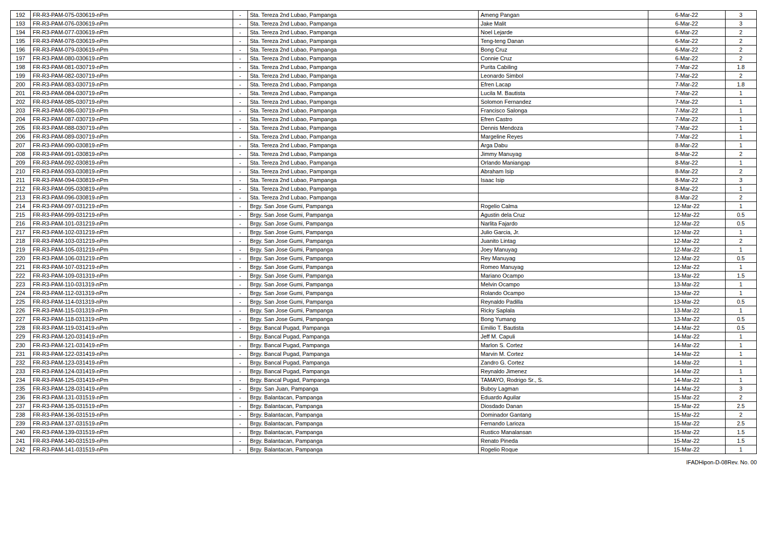| 192 | FR-R3-PAM-075-030619-nPm | - | Sta. Tereza 2nd Lubao, Pampanga | Ameng Pangan | 6-Mar-22 | 3 |
| 193 | FR-R3-PAM-076-030619-nPm | - | Sta. Tereza 2nd Lubao, Pampanga | Jake Malit | 6-Mar-22 | 3 |
| 194 | FR-R3-PAM-077-030619-nPm | - | Sta. Tereza 2nd Lubao, Pampanga | Noel Lejarde | 6-Mar-22 | 2 |
| 195 | FR-R3-PAM-078-030619-nPm | - | Sta. Tereza 2nd Lubao, Pampanga | Teng-teng Danan | 6-Mar-22 | 2 |
| 196 | FR-R3-PAM-079-030619-nPm | - | Sta. Tereza 2nd Lubao, Pampanga | Bong Cruz | 6-Mar-22 | 2 |
| 197 | FR-R3-PAM-080-030619-nPm | - | Sta. Tereza 2nd Lubao, Pampanga | Connie Cruz | 6-Mar-22 | 2 |
| 198 | FR-R3-PAM-081-030719-nPm | - | Sta. Tereza 2nd Lubao, Pampanga | Purita Cabiling | 7-Mar-22 | 1.8 |
| 199 | FR-R3-PAM-082-030719-nPm | - | Sta. Tereza 2nd Lubao, Pampanga | Leonardo Simbol | 7-Mar-22 | 2 |
| 200 | FR-R3-PAM-083-030719-nPm | - | Sta. Tereza 2nd Lubao, Pampanga | Efren Lacap | 7-Mar-22 | 1.8 |
| 201 | FR-R3-PAM-084-030719-nPm | - | Sta. Tereza 2nd Lubao, Pampanga | Lucila M. Bautista | 7-Mar-22 | 1 |
| 202 | FR-R3-PAM-085-030719-nPm | - | Sta. Tereza 2nd Lubao, Pampanga | Solomon Fernandez | 7-Mar-22 | 1 |
| 203 | FR-R3-PAM-086-030719-nPm | - | Sta. Tereza 2nd Lubao, Pampanga | Francisco Salonga | 7-Mar-22 | 1 |
| 204 | FR-R3-PAM-087-030719-nPm | - | Sta. Tereza 2nd Lubao, Pampanga | Efren Castro | 7-Mar-22 | 1 |
| 205 | FR-R3-PAM-088-030719-nPm | - | Sta. Tereza 2nd Lubao, Pampanga | Dennis Mendoza | 7-Mar-22 | 1 |
| 206 | FR-R3-PAM-089-030719-nPm | - | Sta. Tereza 2nd Lubao, Pampanga | Margeline Reyes | 7-Mar-22 | 1 |
| 207 | FR-R3-PAM-090-030819-nPm | - | Sta. Tereza 2nd Lubao, Pampanga | Arga Dabu | 8-Mar-22 | 1 |
| 208 | FR-R3-PAM-091-030819-nPm | - | Sta. Tereza 2nd Lubao, Pampanga | Jimmy Manuyag | 8-Mar-22 | 2 |
| 209 | FR-R3-PAM-092-030819-nPm | - | Sta. Tereza 2nd Lubao, Pampanga | Orlando Maniangap | 8-Mar-22 | 1 |
| 210 | FR-R3-PAM-093-030819-nPm | - | Sta. Tereza 2nd Lubao, Pampanga | Abraham Isip | 8-Mar-22 | 2 |
| 211 | FR-R3-PAM-094-030819-nPm | - | Sta. Tereza 2nd Lubao, Pampanga | Isaac Isip | 8-Mar-22 | 3 |
| 212 | FR-R3-PAM-095-030819-nPm | - | Sta. Tereza 2nd Lubao, Pampanga | | 8-Mar-22 | 1 |
| 213 | FR-R3-PAM-096-030819-nPm | - | Sta. Tereza 2nd Lubao, Pampanga | | 8-Mar-22 | 2 |
| 214 | FR-R3-PAM-097-031219-nPm | - | Brgy. San Jose Gumi, Pampanga | Rogelio Calma | 12-Mar-22 | 1 |
| 215 | FR-R3-PAM-099-031219-nPm | - | Brgy. San Jose Gumi, Pampanga | Agustin dela Cruz | 12-Mar-22 | 0.5 |
| 216 | FR-R3-PAM-101-031219-nPm | - | Brgy. San Jose Gumi, Pampanga | Narlita Fajardo | 12-Mar-22 | 0.5 |
| 217 | FR-R3-PAM-102-031219-nPm | - | Brgy. San Jose Gumi, Pampanga | Julio Garcia, Jr. | 12-Mar-22 | 1 |
| 218 | FR-R3-PAM-103-031219-nPm | - | Brgy. San Jose Gumi, Pampanga | Juanito Lintag | 12-Mar-22 | 2 |
| 219 | FR-R3-PAM-105-031219-nPm | - | Brgy. San Jose Gumi, Pampanga | Joey Manuyag | 12-Mar-22 | 1 |
| 220 | FR-R3-PAM-106-031219-nPm | - | Brgy. San Jose Gumi, Pampanga | Rey Manuyag | 12-Mar-22 | 0.5 |
| 221 | FR-R3-PAM-107-031219-nPm | - | Brgy. San Jose Gumi, Pampanga | Romeo Manuyag | 12-Mar-22 | 1 |
| 222 | FR-R3-PAM-109-031319-nPm | - | Brgy. San Jose Gumi, Pampanga | Mariano Ocampo | 13-Mar-22 | 1.5 |
| 223 | FR-R3-PAM-110-031319-nPm | - | Brgy. San Jose Gumi, Pampanga | Melvin Ocampo | 13-Mar-22 | 1 |
| 224 | FR-R3-PAM-112-031319-nPm | - | Brgy. San Jose Gumi, Pampanga | Rolando Ocampo | 13-Mar-22 | 1 |
| 225 | FR-R3-PAM-114-031319-nPm | - | Brgy. San Jose Gumi, Pampanga | Reynaldo Padilla | 13-Mar-22 | 0.5 |
| 226 | FR-R3-PAM-115-031319-nPm | - | Brgy. San Jose Gumi, Pampanga | Ricky Saplala | 13-Mar-22 | 1 |
| 227 | FR-R3-PAM-118-031319-nPm | - | Brgy. San Jose Gumi, Pampanga | Bong Yumang | 13-Mar-22 | 0.5 |
| 228 | FR-R3-PAM-119-031419-nPm | - | Brgy. Bancal Pugad, Pampanga | Emilio T. Bautista | 14-Mar-22 | 0.5 |
| 229 | FR-R3-PAM-120-031419-nPm | - | Brgy. Bancal Pugad, Pampanga | Jeff M. Capuli | 14-Mar-22 | 1 |
| 230 | FR-R3-PAM-121-031419-nPm | - | Brgy. Bancal Pugad, Pampanga | Marlon S. Cortez | 14-Mar-22 | 1 |
| 231 | FR-R3-PAM-122-031419-nPm | - | Brgy. Bancal Pugad, Pampanga | Marvin M. Cortez | 14-Mar-22 | 1 |
| 232 | FR-R3-PAM-123-031419-nPm | - | Brgy. Bancal Pugad, Pampanga | Zandro G. Cortez | 14-Mar-22 | 1 |
| 233 | FR-R3-PAM-124-031419-nPm | - | Brgy. Bancal Pugad, Pampanga | Reynaldo Jimenez | 14-Mar-22 | 1 |
| 234 | FR-R3-PAM-125-031419-nPm | - | Brgy. Bancal Pugad, Pampanga | TAMAYO, Rodrigo Sr., S. | 14-Mar-22 | 1 |
| 235 | FR-R3-PAM-128-031419-nPm | - | Brgy. San Juan, Pampanga | Buboy Lagman | 14-Mar-22 | 3 |
| 236 | FR-R3-PAM-131-031519-nPm | - | Brgy. Balantacan, Pampanga | Eduardo Aguilar | 15-Mar-22 | 2 |
| 237 | FR-R3-PAM-135-031519-nPm | - | Brgy. Balantacan, Pampanga | Diosdado Danan | 15-Mar-22 | 2.5 |
| 238 | FR-R3-PAM-136-031519-nPm | - | Brgy. Balantacan, Pampanga | Dominador Gantang | 15-Mar-22 | 2 |
| 239 | FR-R3-PAM-137-031519-nPm | - | Brgy. Balantacan, Pampanga | Fernando Larioza | 15-Mar-22 | 2.5 |
| 240 | FR-R3-PAM-139-031519-nPm | - | Brgy. Balantacan, Pampanga | Rustico Manalansan | 15-Mar-22 | 1.5 |
| 241 | FR-R3-PAM-140-031519-nPm | - | Brgy. Balantacan, Pampanga | Renato Pineda | 15-Mar-22 | 1.5 |
| 242 | FR-R3-PAM-141-031519-nPm | - | Brgy. Balantacan, Pampanga | Rogelio Roque | 15-Mar-22 | 1 |
IFADHipon-D-08Rev. No. 00